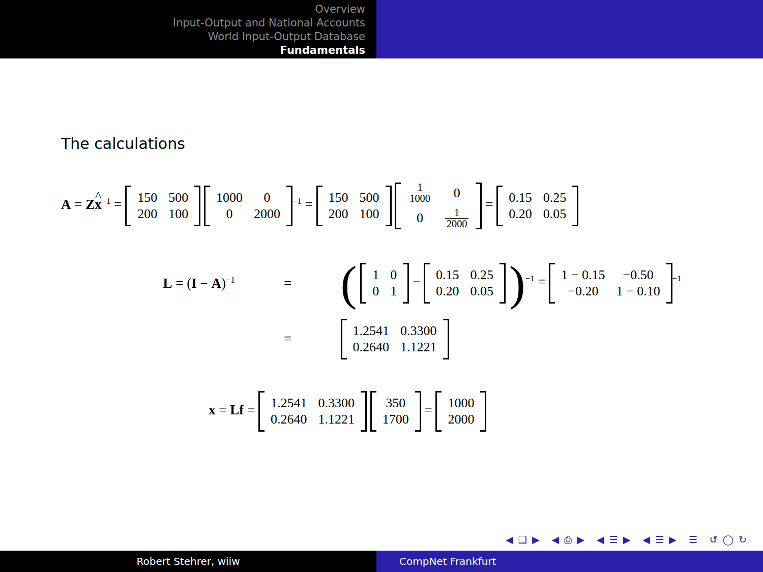Overview
Input-Output and National Accounts
World Input-Output Database
Fundamentals
The calculations
A = Z^x−1 =
| 150 | 500 |
| 200 | 100 |
| 1000 | 0 |
| 0 | 2000 |
−1 =
| 150 | 500 |
| 200 | 100 |
| 1 1000 | 0 |
| 0 | 1 2000 |
=
| 0.15 | 0.25 |
| 0.20 | 0.05 |
L = (I − A)−1
=
(
| 1 | 0 |
| 0 | 1 |
−
| 0.15 | 0.25 |
| 0.20 | 0.05 |
) −1 =
| 1 − 0.15 | −0.50 |
| −0.20 | 1 − 0.10 |
−1
=
| 1.2541 | 0.3300 |
| 0.2640 | 1.1221 |
x = Lf =
| 1.2541 | 0.3300 |
| 0.2640 | 1.1221 |
| 350 |
| 1700 |
=
| 1000 |
| 2000 |
◀ ❑ ▶ ◀ ⎙ ▶ ◀ ☰ ▶ ◀ ☰ ▶ ☰ ↺ ◯ ↻
Robert Stehrer, wiiw
CompNet Frankfurt